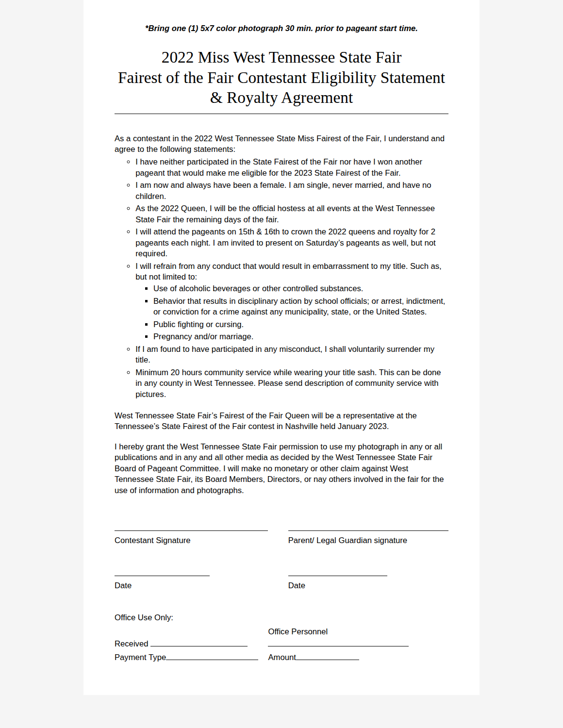*Bring one (1) 5x7 color photograph 30 min. prior to pageant start time.
2022 Miss West Tennessee State Fair
Fairest of the Fair Contestant Eligibility Statement
& Royalty Agreement
As a contestant in the 2022 West Tennessee State Miss Fairest of the Fair, I understand and agree to the following statements:
I have neither participated in the State Fairest of the Fair nor have I won another pageant that would make me eligible for the 2023 State Fairest of the Fair.
I am now and always have been a female. I am single, never married, and have no children.
As the 2022 Queen, I will be the official hostess at all events at the West Tennessee State Fair the remaining days of the fair.
I will attend the pageants on 15th & 16th to crown the 2022 queens and royalty for 2 pageants each night. I am invited to present on Saturday’s pageants as well, but not required.
I will refrain from any conduct that would result in embarrassment to my title. Such as, but not limited to:
Use of alcoholic beverages or other controlled substances.
Behavior that results in disciplinary action by school officials; or arrest, indictment, or conviction for a crime against any municipality, state, or the United States.
Public fighting or cursing.
Pregnancy and/or marriage.
If I am found to have participated in any misconduct, I shall voluntarily surrender my title.
Minimum 20 hours community service while wearing your title sash. This can be done in any county in West Tennessee. Please send description of community service with pictures.
West Tennessee State Fair’s Fairest of the Fair Queen will be a representative at the Tennessee’s State Fairest of the Fair contest in Nashville held January 2023.
I hereby grant the West Tennessee State Fair permission to use my photograph in any or all publications and in any and all other media as decided by the West Tennessee State Fair Board of Pageant Committee. I will make no monetary or other claim against West Tennessee State Fair, its Board Members, Directors, or nay others involved in the fair for the use of information and photographs.
| Contestant Signature | | Parent/ Legal Guardian signature |
| Date | | Date |
Office Use Only:
| Received | Office Personnel |
| Payment Type | Amount |